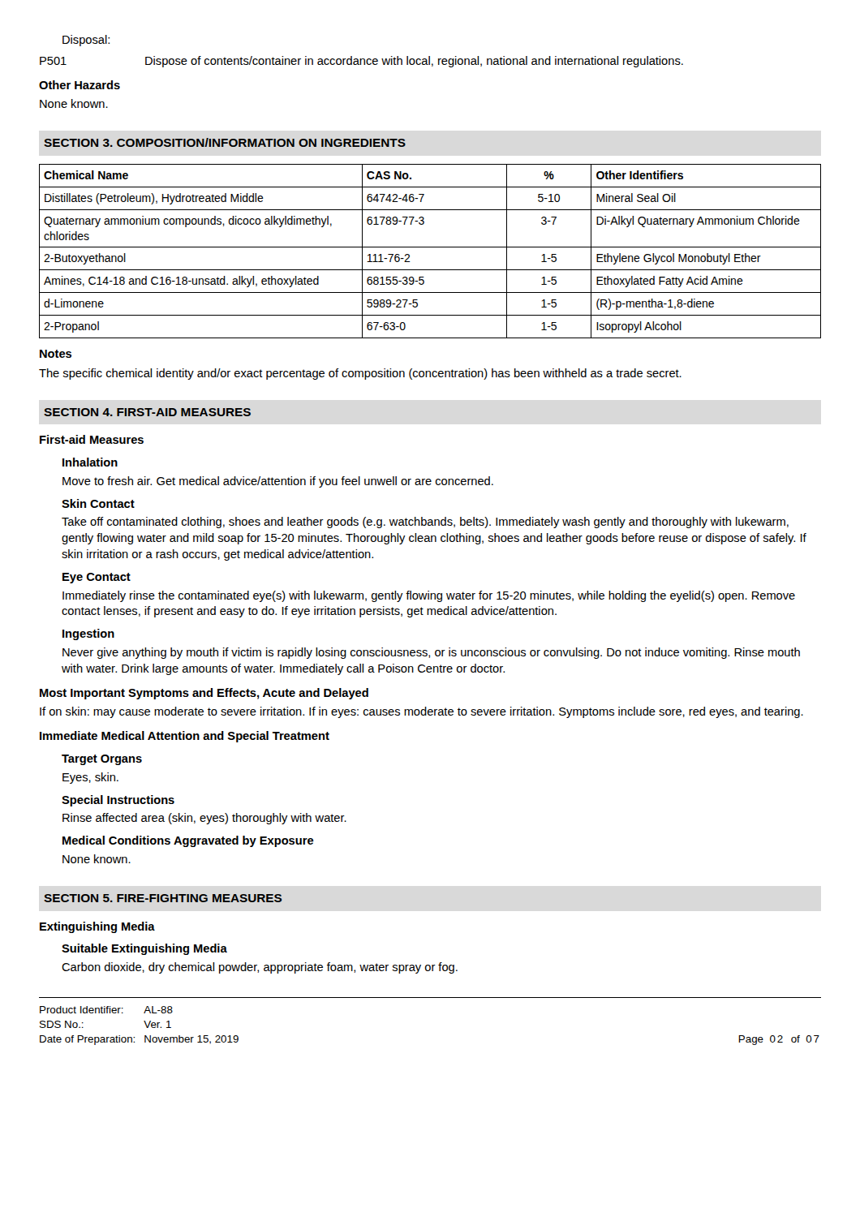Disposal:
P501
Dispose of contents/container in accordance with local, regional, national and international regulations.
Other Hazards
None known.
SECTION 3. COMPOSITION/INFORMATION ON INGREDIENTS
| Chemical Name | CAS No. | % | Other Identifiers |
| --- | --- | --- | --- |
| Distillates (Petroleum), Hydrotreated Middle | 64742-46-7 | 5-10 | Mineral Seal Oil |
| Quaternary ammonium compounds, dicoco alkyldimethyl, chlorides | 61789-77-3 | 3-7 | Di-Alkyl Quaternary Ammonium Chloride |
| 2-Butoxyethanol | 111-76-2 | 1-5 | Ethylene Glycol Monobutyl Ether |
| Amines, C14-18 and C16-18-unsatd. alkyl, ethoxylated | 68155-39-5 | 1-5 | Ethoxylated Fatty Acid Amine |
| d-Limonene | 5989-27-5 | 1-5 | (R)-p-mentha-1,8-diene |
| 2-Propanol | 67-63-0 | 1-5 | Isopropyl Alcohol |
Notes
The specific chemical identity and/or exact percentage of composition (concentration) has been withheld as a trade secret.
SECTION 4. FIRST-AID MEASURES
First-aid Measures
Inhalation
Move to fresh air. Get medical advice/attention if you feel unwell or are concerned.
Skin Contact
Take off contaminated clothing, shoes and leather goods (e.g. watchbands, belts). Immediately wash gently and thoroughly with lukewarm, gently flowing water and mild soap for 15-20 minutes. Thoroughly clean clothing, shoes and leather goods before reuse or dispose of safely. If skin irritation or a rash occurs, get medical advice/attention.
Eye Contact
Immediately rinse the contaminated eye(s) with lukewarm, gently flowing water for 15-20 minutes, while holding the eyelid(s) open. Remove contact lenses, if present and easy to do. If eye irritation persists, get medical advice/attention.
Ingestion
Never give anything by mouth if victim is rapidly losing consciousness, or is unconscious or convulsing. Do not induce vomiting. Rinse mouth with water. Drink large amounts of water. Immediately call a Poison Centre or doctor.
Most Important Symptoms and Effects, Acute and Delayed
If on skin: may cause moderate to severe irritation. If in eyes: causes moderate to severe irritation. Symptoms include sore, red eyes, and tearing.
Immediate Medical Attention and Special Treatment
Target Organs
Eyes, skin.
Special Instructions
Rinse affected area (skin, eyes) thoroughly with water.
Medical Conditions Aggravated by Exposure
None known.
SECTION 5. FIRE-FIGHTING MEASURES
Extinguishing Media
Suitable Extinguishing Media
Carbon dioxide, dry chemical powder, appropriate foam, water spray or fog.
| Product Identifier: | AL-88 |
| SDS No.: | Ver. 1 |
| Date of Preparation: | November 15, 2019 |
Page 02 of 07